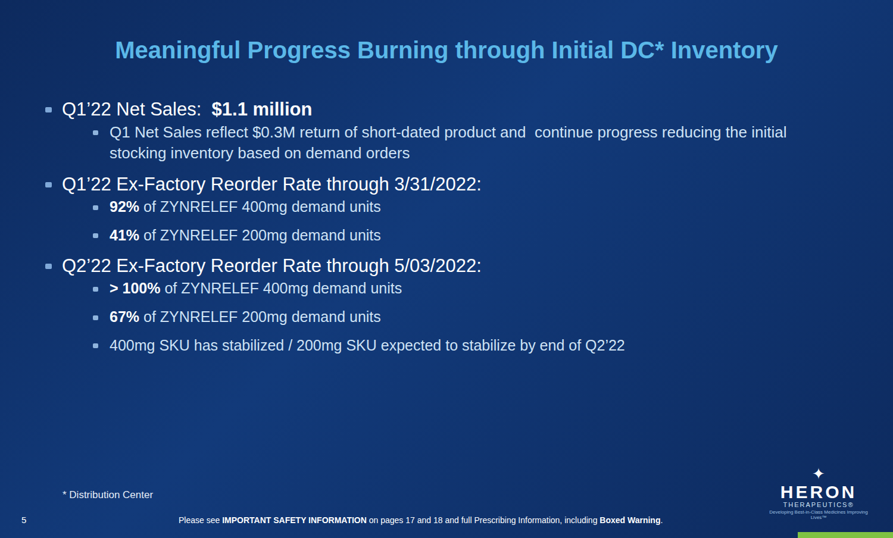Meaningful Progress Burning through Initial DC* Inventory
Q1’22 Net Sales: $1.1 million
Q1 Net Sales reflect $0.3M return of short-dated product and continue progress reducing the initial stocking inventory based on demand orders
Q1’22 Ex-Factory Reorder Rate through 3/31/2022:
92% of ZYNRELEF 400mg demand units
41% of ZYNRELEF 200mg demand units
Q2’22 Ex-Factory Reorder Rate through 5/03/2022:
> 100% of ZYNRELEF 400mg demand units
67% of ZYNRELEF 200mg demand units
400mg SKU has stabilized / 200mg SKU expected to stabilize by end of Q2’22
* Distribution Center
5
Please see IMPORTANT SAFETY INFORMATION on pages 17 and 18 and full Prescribing Information, including Boxed Warning.
✦
HERON
THERAPEUTICS®
Developing Best-in-Class Medicines Improving Lives™